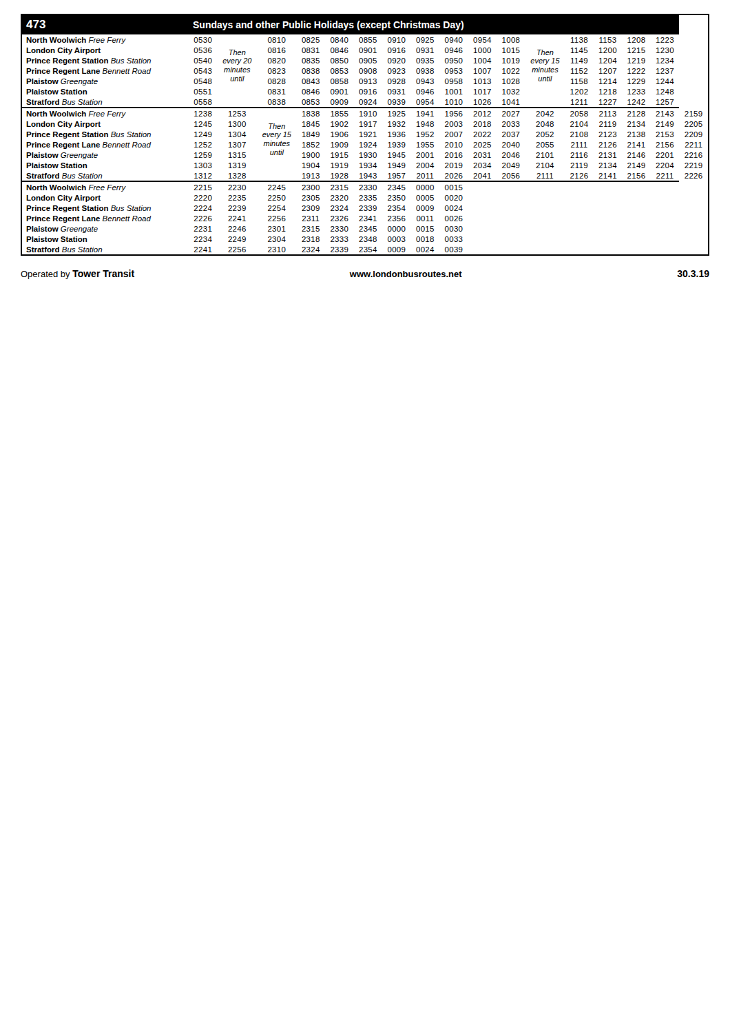| 473 | Sundays and other Public Holidays (except Christmas Day) |
| North Woolwich Free Ferry | 0530 | Then every 20 minutes until | 0810 | 0825 | 0840 | 0855 | 0910 | 0925 | 0940 | 0954 | 1008 | Then every 15 minutes until | 1138 | 1153 | 1208 | 1223 |
| London City Airport | 0536 | 0816 | 0831 | 0846 | 0901 | 0916 | 0931 | 0946 | 1000 | 1015 | 1145 | 1200 | 1215 | 1230 |
| Prince Regent Station Bus Station | 0540 | 0820 | 0835 | 0850 | 0905 | 0920 | 0935 | 0950 | 1004 | 1019 | 1149 | 1204 | 1219 | 1234 |
| Prince Regent Lane Bennett Road | 0543 | 0823 | 0838 | 0853 | 0908 | 0923 | 0938 | 0953 | 1007 | 1022 | 1152 | 1207 | 1222 | 1237 |
| Plaistow Greengate | 0548 | 0828 | 0843 | 0858 | 0913 | 0928 | 0943 | 0958 | 1013 | 1028 | 1158 | 1214 | 1229 | 1244 |
| Plaistow Station | 0551 | 0831 | 0846 | 0901 | 0916 | 0931 | 0946 | 1001 | 1017 | 1032 | 1202 | 1218 | 1233 | 1248 |
| Stratford Bus Station | 0558 | | 0838 | 0853 | 0909 | 0924 | 0939 | 0954 | 1010 | 1026 | 1041 | | 1211 | 1227 | 1242 | 1257 |
| North Woolwich Free Ferry | 1238 | 1253 | Then every 15 minutes until | 1838 | 1855 | 1910 | 1925 | 1941 | 1956 | 2012 | 2027 | 2042 | 2058 | 2113 | 2128 | 2143 | 2159 |
| London City Airport | 1245 | 1300 | 1845 | 1902 | 1917 | 1932 | 1948 | 2003 | 2018 | 2033 | 2048 | 2104 | 2119 | 2134 | 2149 | 2205 |
| Prince Regent Station Bus Station | 1249 | 1304 | 1849 | 1906 | 1921 | 1936 | 1952 | 2007 | 2022 | 2037 | 2052 | 2108 | 2123 | 2138 | 2153 | 2209 |
| Prince Regent Lane Bennett Road | 1252 | 1307 | 1852 | 1909 | 1924 | 1939 | 1955 | 2010 | 2025 | 2040 | 2055 | 2111 | 2126 | 2141 | 2156 | 2211 |
| Plaistow Greengate | 1259 | 1315 | 1900 | 1915 | 1930 | 1945 | 2001 | 2016 | 2031 | 2046 | 2101 | 2116 | 2131 | 2146 | 2201 | 2216 |
| Plaistow Station | 1303 | 1319 | 1904 | 1919 | 1934 | 1949 | 2004 | 2019 | 2034 | 2049 | 2104 | 2119 | 2134 | 2149 | 2204 | 2219 |
| Stratford Bus Station | 1312 | 1328 | | 1913 | 1928 | 1943 | 1957 | 2011 | 2026 | 2041 | 2056 | 2111 | 2126 | 2141 | 2156 | 2211 | 2226 |
| North Woolwich Free Ferry | 2215 | 2230 | 2245 | 2300 | 2315 | 2330 | 2345 | 0000 | 0015 | |
| London City Airport | 2220 | 2235 | 2250 | 2305 | 2320 | 2335 | 2350 | 0005 | 0020 | |
| Prince Regent Station Bus Station | 2224 | 2239 | 2254 | 2309 | 2324 | 2339 | 2354 | 0009 | 0024 | |
| Prince Regent Lane Bennett Road | 2226 | 2241 | 2256 | 2311 | 2326 | 2341 | 2356 | 0011 | 0026 | |
| Plaistow Greengate | 2231 | 2246 | 2301 | 2315 | 2330 | 2345 | 0000 | 0015 | 0030 | |
| Plaistow Station | 2234 | 2249 | 2304 | 2318 | 2333 | 2348 | 0003 | 0018 | 0033 | |
| Stratford Bus Station | 2241 | 2256 | 2310 | 2324 | 2339 | 2354 | 0009 | 0024 | 0039 | |
Operated by Tower Transit
www.londonbusroutes.net
30.3.19